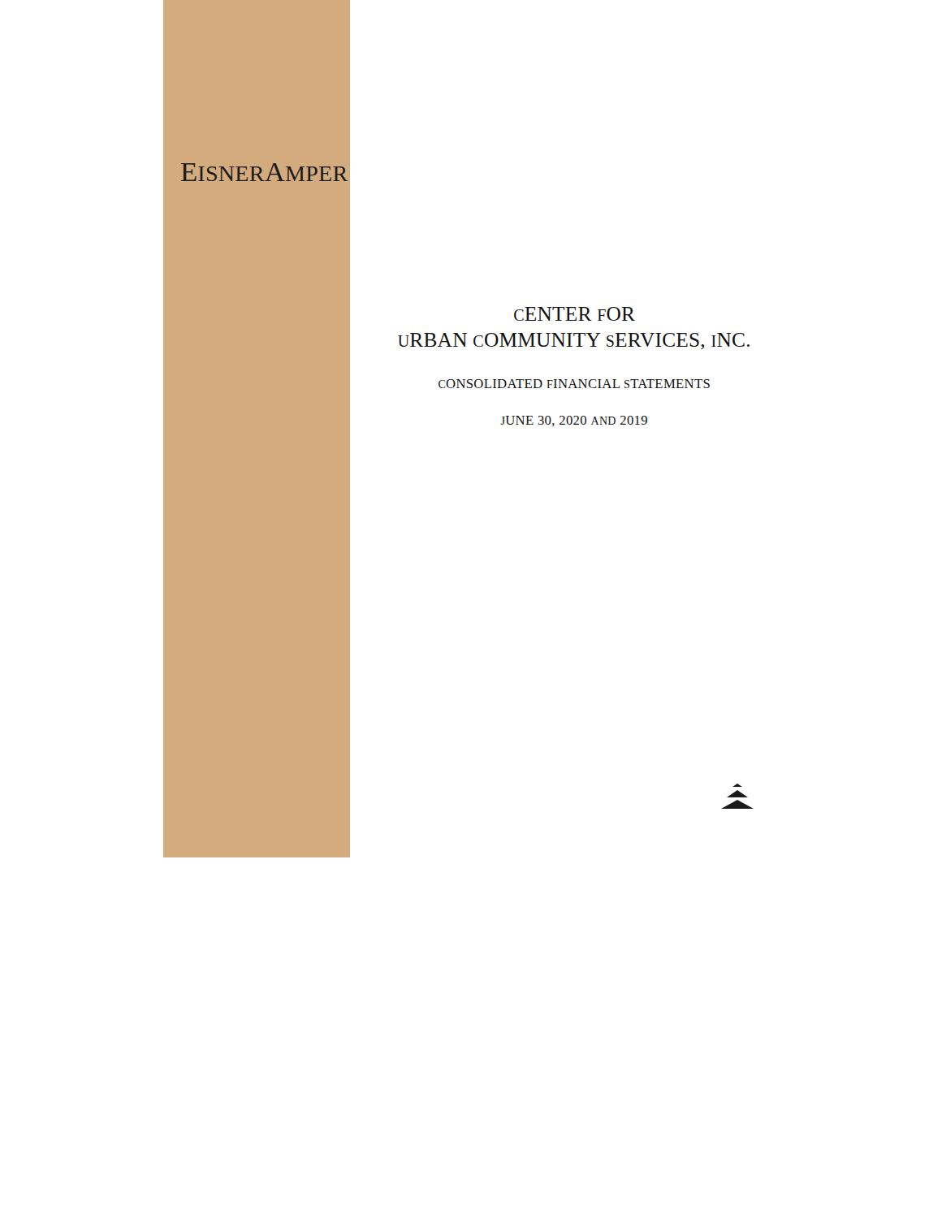EISNERAMPER
CENTER FOR
URBAN COMMUNITY SERVICES, INC.
CONSOLIDATED FINANCIAL STATEMENTS
JUNE 30, 2020 AND 2019